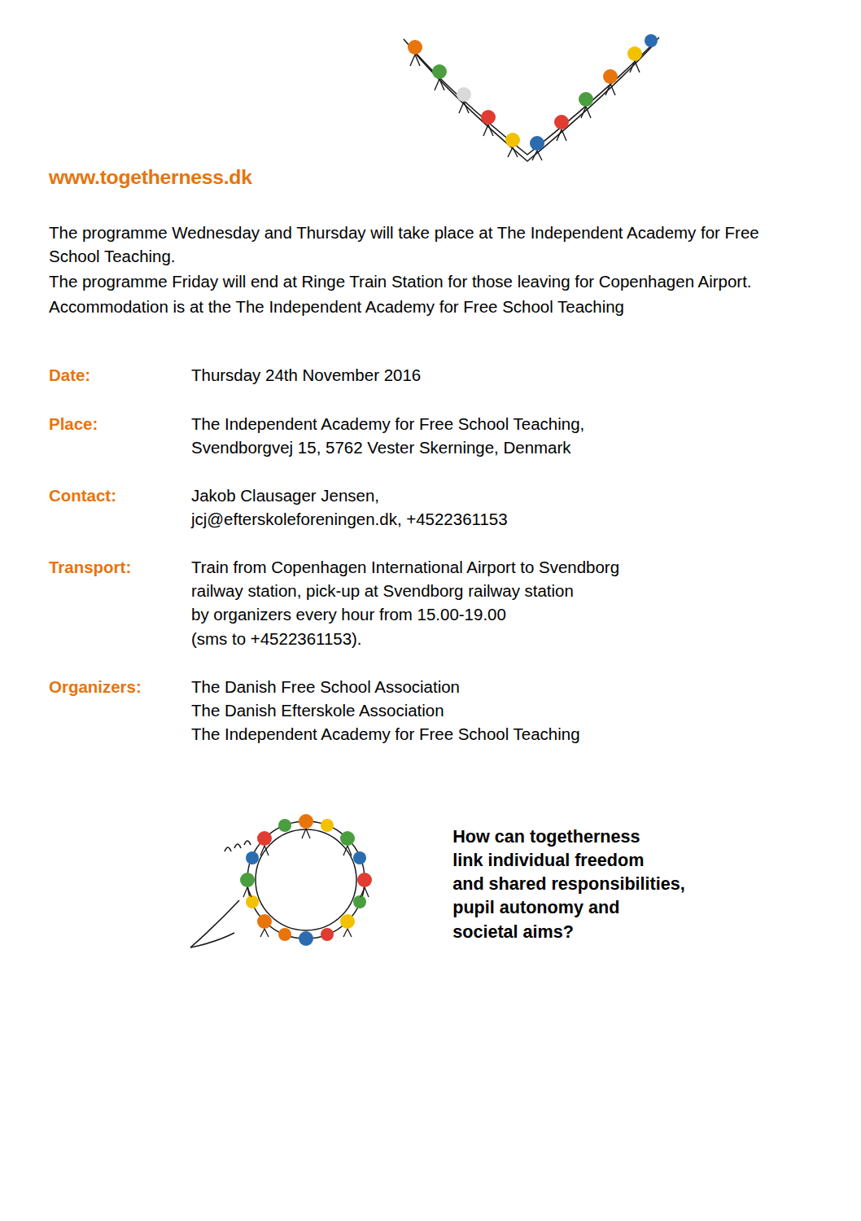www.togetherness.dk
The programme Wednesday and Thursday will take place at The Independent Academy for Free School Teaching.
The programme Friday will end at Ringe Train Station for those leaving for Copenhagen Airport.
Accommodation is at the The Independent Academy for Free School Teaching
| Date: | Thursday 24th November 2016 |
| Place: | The Independent Academy for Free School Teaching, Svendborgvej 15, 5762 Vester Skerninge, Denmark |
| Contact: | Jakob Clausager Jensen, jcj@efterskoleforeningen.dk, +4522361153 |
| Transport: | Train from Copenhagen International Airport to Svendborg railway station, pick-up at Svendborg railway station by organizers every hour from 15.00-19.00 (sms to +4522361153). |
| Organizers: | The Danish Free School Association The Danish Efterskole Association The Independent Academy for Free School Teaching |
How can togetherness
link individual freedom
and shared responsibilities,
pupil autonomy and
societal aims?